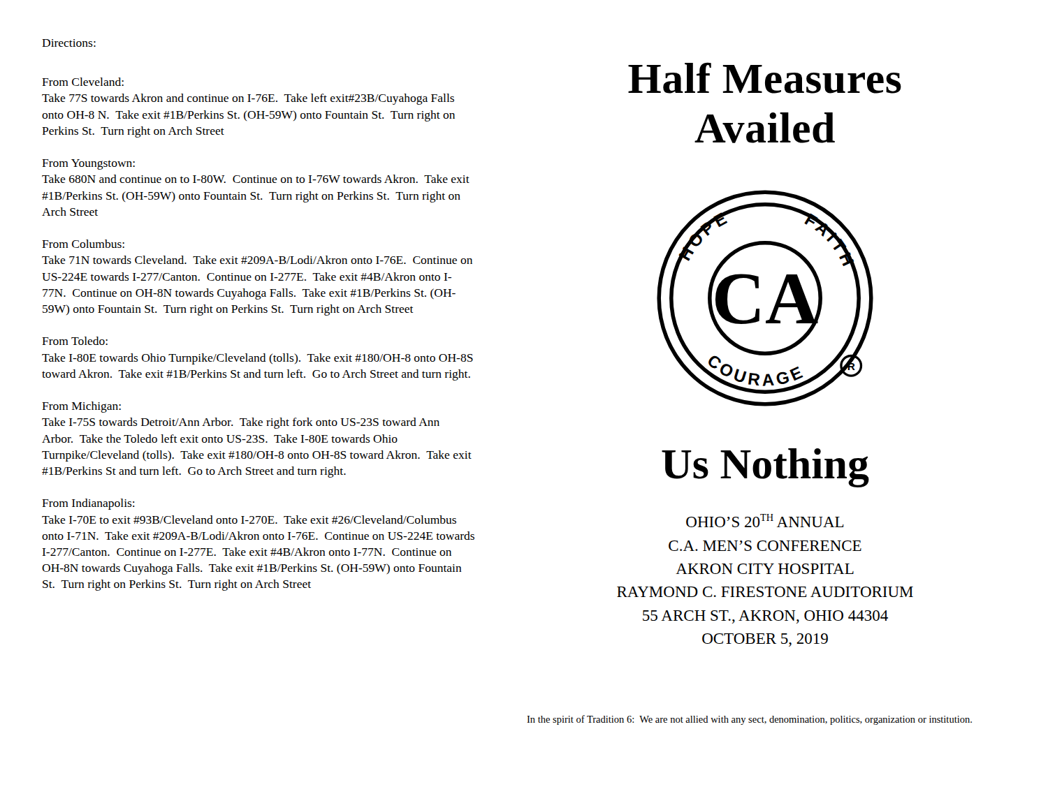Directions:
From Cleveland:
Take 77S towards Akron and continue on I-76E. Take left exit#23B/Cuyahoga Falls onto OH-8 N. Take exit #1B/Perkins St. (OH-59W) onto Fountain St. Turn right on Perkins St. Turn right on Arch Street
From Youngstown:
Take 680N and continue on to I-80W. Continue on to I-76W towards Akron. Take exit #1B/Perkins St. (OH-59W) onto Fountain St. Turn right on Perkins St. Turn right on Arch Street
From Columbus:
Take 71N towards Cleveland. Take exit #209A-B/Lodi/Akron onto I-76E. Continue on US-224E towards I-277/Canton. Continue on I-277E. Take exit #4B/Akron onto I-77N. Continue on OH-8N towards Cuyahoga Falls. Take exit #1B/Perkins St. (OH-59W) onto Fountain St. Turn right on Perkins St. Turn right on Arch Street
From Toledo:
Take I-80E towards Ohio Turnpike/Cleveland (tolls). Take exit #180/OH-8 onto OH-8S toward Akron. Take exit #1B/Perkins St and turn left. Go to Arch Street and turn right.
From Michigan:
Take I-75S towards Detroit/Ann Arbor. Take right fork onto US-23S toward Ann Arbor. Take the Toledo left exit onto US-23S. Take I-80E towards Ohio Turnpike/Cleveland (tolls). Take exit #180/OH-8 onto OH-8S toward Akron. Take exit #1B/Perkins St and turn left. Go to Arch Street and turn right.
From Indianapolis:
Take I-70E to exit #93B/Cleveland onto I-270E. Take exit #26/Cleveland/Columbus onto I-71N. Take exit #209A-B/Lodi/Akron onto I-76E. Continue on US-224E towards I-277/Canton. Continue on I-277E. Take exit #4B/Akron onto I-77N. Continue on OH-8N towards Cuyahoga Falls. Take exit #1B/Perkins St. (OH-59W) onto Fountain St. Turn right on Perkins St. Turn right on Arch Street
Half MeasuresAvailed
CA HOPE FAITH COURAGE R
Us Nothing
OHIO’S 20TH ANNUAL
C.A. MEN’S CONFERENCE
AKRON CITY HOSPITAL
RAYMOND C. FIRESTONE AUDITORIUM
55 ARCH ST., AKRON, OHIO 44304
OCTOBER 5, 2019
In the spirit of Tradition 6: We are not allied with any sect, denomination, politics, organization or institution.